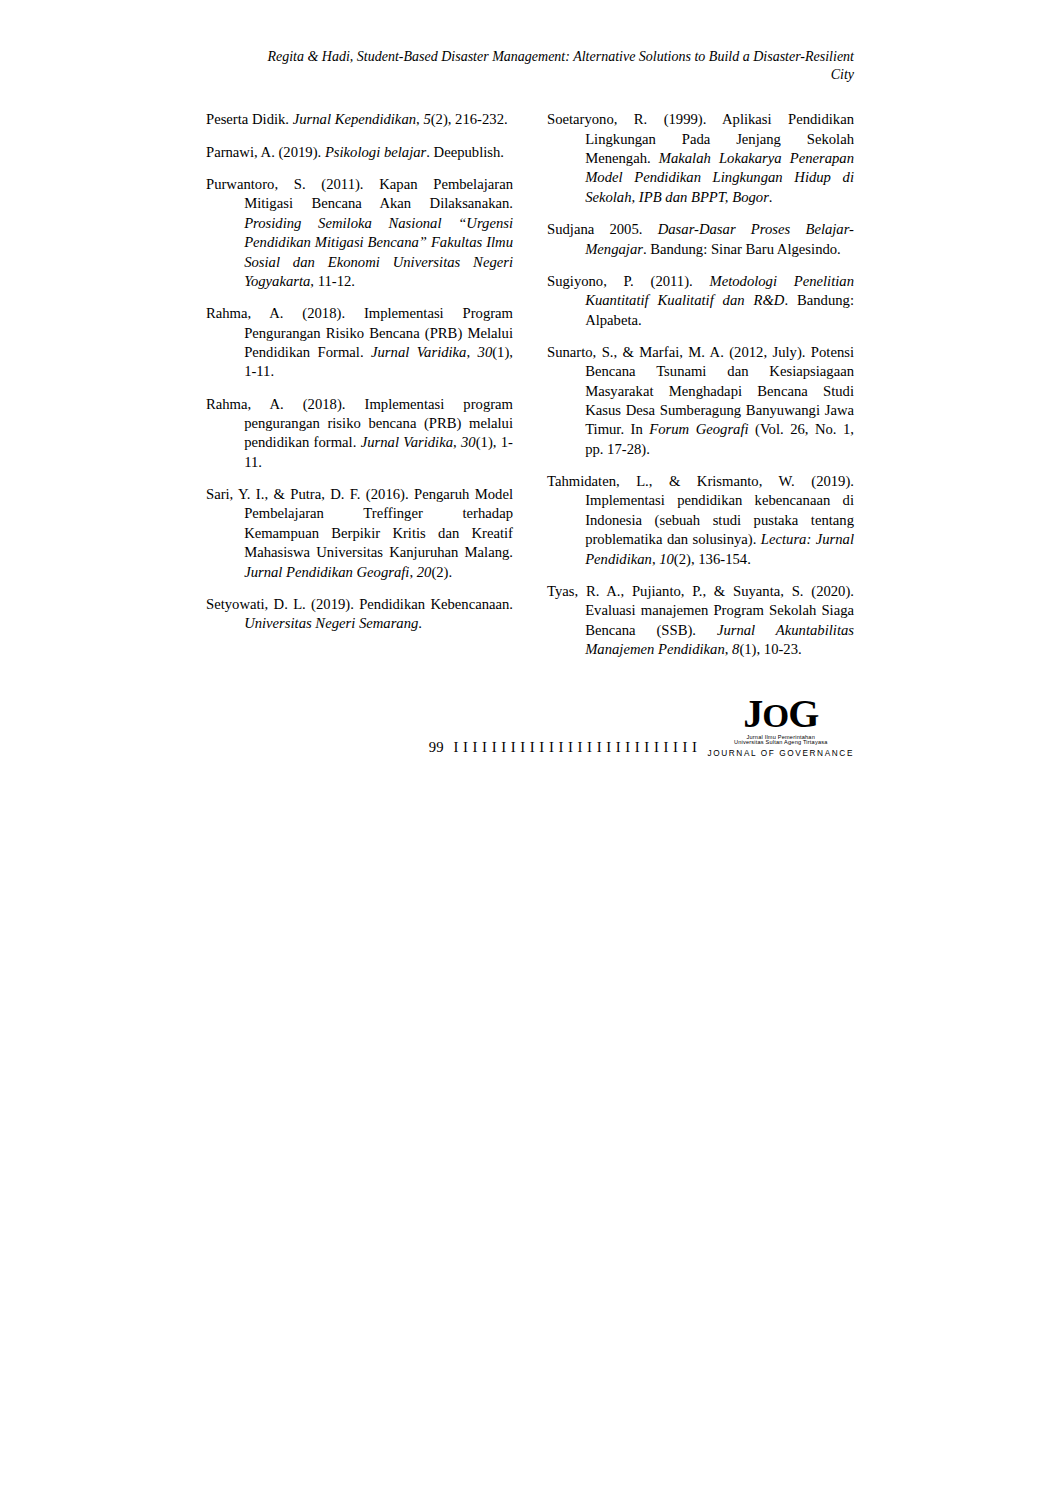Regita & Hadi, Student-Based Disaster Management: Alternative Solutions to Build a Disaster-Resilient City
Peserta Didik. Jurnal Kependidikan, 5(2), 216-232.
Parnawi, A. (2019). Psikologi belajar. Deepublish.
Purwantoro, S. (2011). Kapan Pembelajaran Mitigasi Bencana Akan Dilaksanakan. Prosiding Semiloka Nasional “Urgensi Pendidikan Mitigasi Bencana” Fakultas Ilmu Sosial dan Ekonomi Universitas Negeri Yogyakarta, 11-12.
Rahma, A. (2018). Implementasi Program Pengurangan Risiko Bencana (PRB) Melalui Pendidikan Formal. Jurnal Varidika, 30(1), 1-11.
Rahma, A. (2018). Implementasi program pengurangan risiko bencana (PRB) melalui pendidikan formal. Jurnal Varidika, 30(1), 1-11.
Sari, Y. I., & Putra, D. F. (2016). Pengaruh Model Pembelajaran Treffinger terhadap Kemampuan Berpikir Kritis dan Kreatif Mahasiswa Universitas Kanjuruhan Malang. Jurnal Pendidikan Geografi, 20(2).
Setyowati, D. L. (2019). Pendidikan Kebencanaan. Universitas Negeri Semarang.
Soetaryono, R. (1999). Aplikasi Pendidikan Lingkungan Pada Jenjang Sekolah Menengah. Makalah Lokakarya Penerapan Model Pendidikan Lingkungan Hidup di Sekolah, IPB dan BPPT, Bogor.
Sudjana 2005. Dasar-Dasar Proses Belajar-Mengajar. Bandung: Sinar Baru Algesindo.
Sugiyono, P. (2011). Metodologi Penelitian Kuantitatif Kualitatif dan R&D. Bandung: Alpabeta.
Sunarto, S., & Marfai, M. A. (2012, July). Potensi Bencana Tsunami dan Kesiapsiagaan Masyarakat Menghadapi Bencana Studi Kasus Desa Sumberagung Banyuwangi Jawa Timur. In Forum Geografi (Vol. 26, No. 1, pp. 17-28).
Tahmidaten, L., & Krismanto, W. (2019). Implementasi pendidikan kebencanaan di Indonesia (sebuah studi pustaka tentang problematika dan solusinya). Lectura: Jurnal Pendidikan, 10(2), 136-154.
Tyas, R. A., Pujianto, P., & Suyanta, S. (2020). Evaluasi manajemen Program Sekolah Siaga Bencana (SSB). Jurnal Akuntabilitas Manajemen Pendidikan, 8(1), 10-23.
99 I I I I I I I I I I I I I I I I I I I I I I I I I I JOG Jurnal Ilmu Pemerintahan
Universitas Sultan Ageng Tirtayasa JOURNAL OF GOVERNANCE